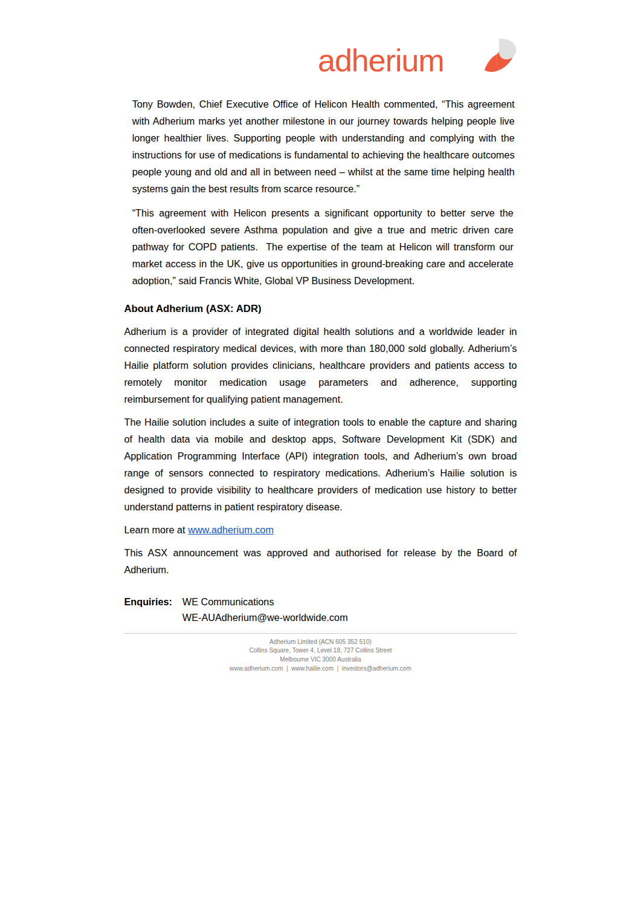adherium
Tony Bowden, Chief Executive Office of Helicon Health commented, “This agreement with Adherium marks yet another milestone in our journey towards helping people live longer healthier lives. Supporting people with understanding and complying with the instructions for use of medications is fundamental to achieving the healthcare outcomes people young and old and all in between need – whilst at the same time helping health systems gain the best results from scarce resource.”
“This agreement with Helicon presents a significant opportunity to better serve the often-overlooked severe Asthma population and give a true and metric driven care pathway for COPD patients. The expertise of the team at Helicon will transform our market access in the UK, give us opportunities in ground-breaking care and accelerate adoption,” said Francis White, Global VP Business Development.
About Adherium (ASX: ADR)
Adherium is a provider of integrated digital health solutions and a worldwide leader in connected respiratory medical devices, with more than 180,000 sold globally. Adherium’s Hailie platform solution provides clinicians, healthcare providers and patients access to remotely monitor medication usage parameters and adherence, supporting reimbursement for qualifying patient management.
The Hailie solution includes a suite of integration tools to enable the capture and sharing of health data via mobile and desktop apps, Software Development Kit (SDK) and Application Programming Interface (API) integration tools, and Adherium’s own broad range of sensors connected to respiratory medications. Adherium’s Hailie solution is designed to provide visibility to healthcare providers of medication use history to better understand patterns in patient respiratory disease.
Learn more at www.adherium.com
This ASX announcement was approved and authorised for release by the Board of Adherium.
Enquiries: WE Communications
WE-AUAdherium@we-worldwide.com
Adherium Limited (ACN 605 352 510)
Collins Square, Tower 4, Level 18, 727 Collins Street
Melbourne VIC 3000 Australia
www.adherium.com | www.hailie.com | investors@adherium.com